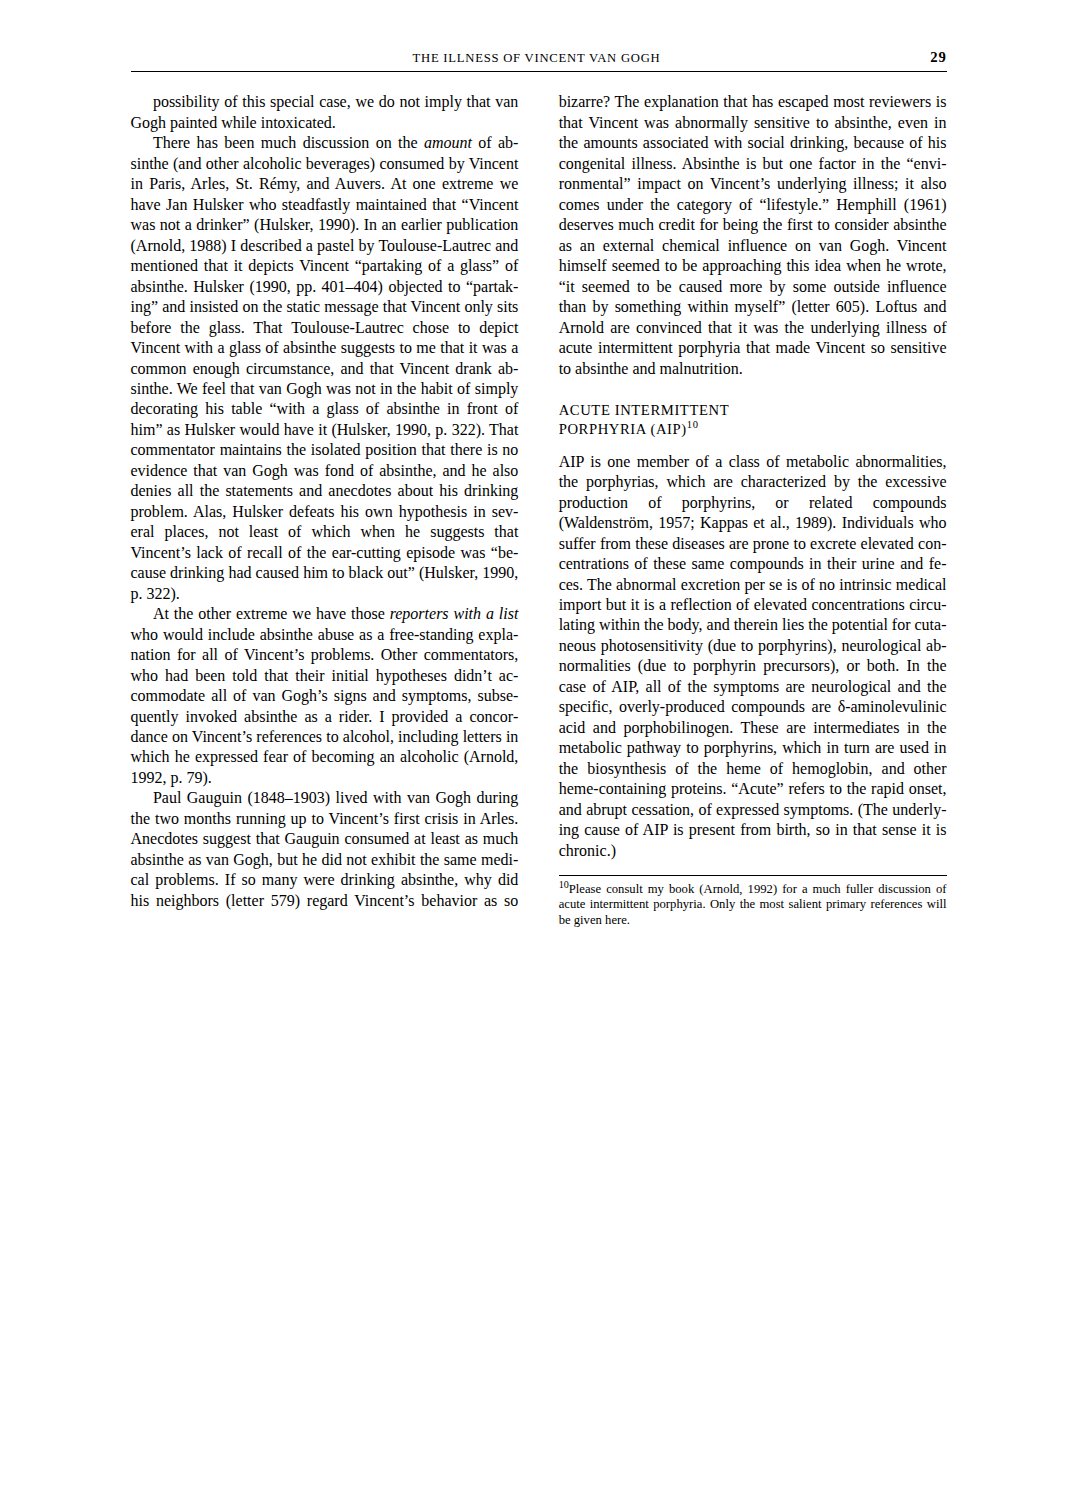The Illness of Vincent van Gogh 29
possibility of this special case, we do not imply that van Gogh painted while intoxicated.
There has been much discussion on the amount of absinthe (and other alcoholic beverages) consumed by Vincent in Paris, Arles, St. Rémy, and Auvers. At one extreme we have Jan Hulsker who steadfastly maintained that “Vincent was not a drinker” (Hulsker, 1990). In an earlier publication (Arnold, 1988) I described a pastel by Toulouse-Lautrec and mentioned that it depicts Vincent “partaking of a glass” of absinthe. Hulsker (1990, pp. 401–404) objected to “partaking” and insisted on the static message that Vincent only sits before the glass. That Toulouse-Lautrec chose to depict Vincent with a glass of absinthe suggests to me that it was a common enough circumstance, and that Vincent drank absinthe. We feel that van Gogh was not in the habit of simply decorating his table “with a glass of absinthe in front of him” as Hulsker would have it (Hulsker, 1990, p. 322). That commentator maintains the isolated position that there is no evidence that van Gogh was fond of absinthe, and he also denies all the statements and anecdotes about his drinking problem. Alas, Hulsker defeats his own hypothesis in several places, not least of which when he suggests that Vincent’s lack of recall of the ear-cutting episode was “because drinking had caused him to black out” (Hulsker, 1990, p. 322).
At the other extreme we have those reporters with a list who would include absinthe abuse as a free-standing explanation for all of Vincent’s problems. Other commentators, who had been told that their initial hypotheses didn’t accommodate all of van Gogh’s signs and symptoms, subsequently invoked absinthe as a rider. I provided a concordance on Vincent’s references to alcohol, including letters in which he expressed fear of becoming an alcoholic (Arnold, 1992, p. 79).
Paul Gauguin (1848–1903) lived with van Gogh during the two months running up to Vincent’s first crisis in Arles. Anecdotes suggest that Gauguin consumed at least as much absinthe as van Gogh, but he did not exhibit the same medical problems. If so many were drinking absinthe, why did his neighbors (letter 579) regard Vincent’s behavior as so bizarre? The explanation that has escaped most reviewers is that Vincent was abnormally sensitive to absinthe, even in the amounts associated with social drinking, because of his congenital illness. Absinthe is but one factor in the “environmental” impact on Vincent’s underlying illness; it also comes under the category of “lifestyle.” Hemphill (1961) deserves much credit for being the first to consider absinthe as an external chemical influence on van Gogh. Vincent himself seemed to be approaching this idea when he wrote, “it seemed to be caused more by some outside influence than by something within myself” (letter 605). Loftus and Arnold are convinced that it was the underlying illness of acute intermittent porphyria that made Vincent so sensitive to absinthe and malnutrition.
Acute Intermittent
Porphyria (AIP)10
AIP is one member of a class of metabolic abnormalities, the porphyrias, which are characterized by the excessive production of porphyrins, or related compounds (Waldenström, 1957; Kappas et al., 1989). Individuals who suffer from these diseases are prone to excrete elevated concentrations of these same compounds in their urine and feces. The abnormal excretion per se is of no intrinsic medical import but it is a reflection of elevated concentrations circulating within the body, and therein lies the potential for cutaneous photosensitivity (due to porphyrins), neurological abnormalities (due to porphyrin precursors), or both. In the case of AIP, all of the symptoms are neurological and the specific, overly-produced compounds are δ-aminolevulinic acid and porphobilinogen. These are intermediates in the metabolic pathway to porphyrins, which in turn are used in the biosynthesis of the heme of hemoglobin, and other heme-containing proteins. “Acute” refers to the rapid onset, and abrupt cessation, of expressed symptoms. (The underlying cause of AIP is present from birth, so in that sense it is chronic.)
10Please consult my book (Arnold, 1992) for a much fuller discussion of acute intermittent porphyria. Only the most salient primary references will be given here.